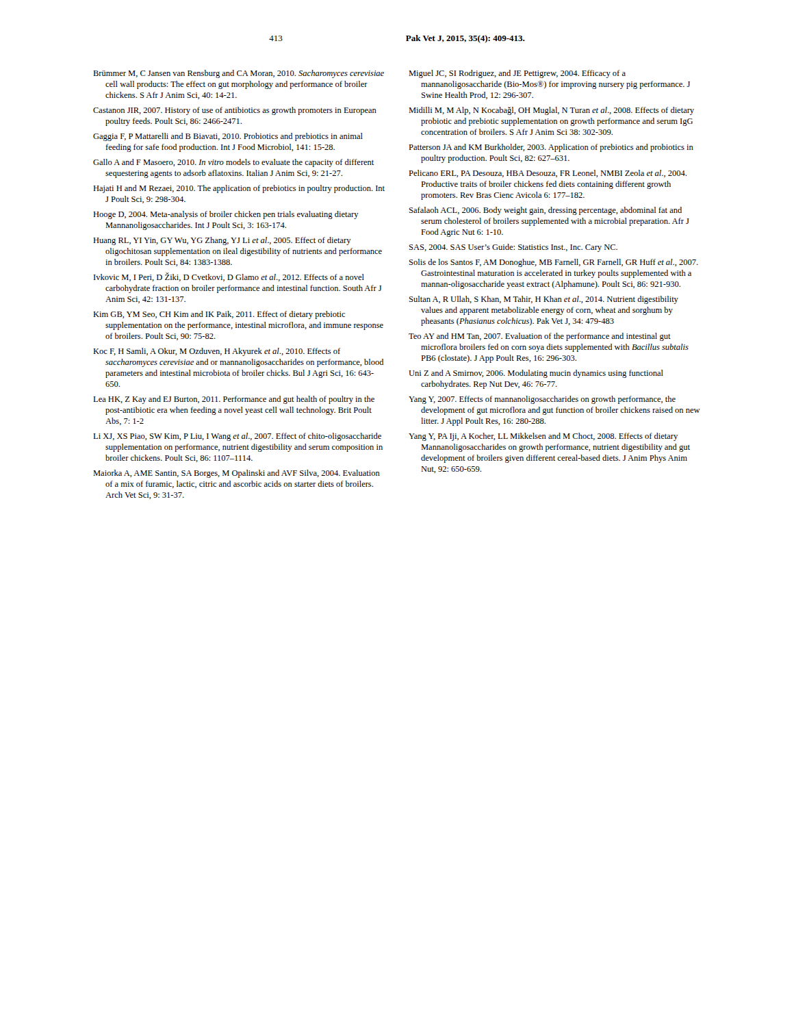413
Pak Vet J, 2015, 35(4): 409-413.
Brümmer M, C Jansen van Rensburg and CA Moran, 2010. Sacharomyces cerevisiae cell wall products: The effect on gut morphology and performance of broiler chickens. S Afr J Anim Sci, 40: 14-21.
Castanon JIR, 2007. History of use of antibiotics as growth promoters in European poultry feeds. Poult Sci, 86: 2466-2471.
Gaggia F, P Mattarelli and B Biavati, 2010. Probiotics and prebiotics in animal feeding for safe food production. Int J Food Microbiol, 141: 15-28.
Gallo A and F Masoero, 2010. In vitro models to evaluate the capacity of different sequestering agents to adsorb aflatoxins. Italian J Anim Sci, 9: 21-27.
Hajati H and M Rezaei, 2010. The application of prebiotics in poultry production. Int J Poult Sci, 9: 298-304.
Hooge D, 2004. Meta-analysis of broiler chicken pen trials evaluating dietary Mannanoligosaccharides. Int J Poult Sci, 3: 163-174.
Huang RL, YI Yin, GY Wu, YG Zhang, YJ Li et al., 2005. Effect of dietary oligochitosan supplementation on ileal digestibility of nutrients and performance in broilers. Poult Sci, 84: 1383-1388.
Ivkovic M, I Peri, D Žiki, D Cvetkovi, D Glamo et al., 2012. Effects of a novel carbohydrate fraction on broiler performance and intestinal function. South Afr J Anim Sci, 42: 131-137.
Kim GB, YM Seo, CH Kim and IK Paik, 2011. Effect of dietary prebiotic supplementation on the performance, intestinal microflora, and immune response of broilers. Poult Sci, 90: 75-82.
Koc F, H Samli, A Okur, M Ozduven, H Akyurek et al., 2010. Effects of saccharomyces cerevisiae and or mannanoligosaccharides on performance, blood parameters and intestinal microbiota of broiler chicks. Bul J Agri Sci, 16: 643-650.
Lea HK, Z Kay and EJ Burton, 2011. Performance and gut health of poultry in the post-antibiotic era when feeding a novel yeast cell wall technology. Brit Poult Abs, 7: 1-2
Li XJ, XS Piao, SW Kim, P Liu, I Wang et al., 2007. Effect of chito-oligosaccharide supplementation on performance, nutrient digestibility and serum composition in broiler chickens. Poult Sci, 86: 1107–1114.
Maiorka A, AME Santin, SA Borges, M Opalinski and AVF Silva, 2004. Evaluation of a mix of furamic, lactic, citric and ascorbic acids on starter diets of broilers. Arch Vet Sci, 9: 31-37.
Miguel JC, SI Rodriguez, and JE Pettigrew, 2004. Efficacy of a mannanoligosaccharide (Bio-Mos®) for improving nursery pig performance. J Swine Health Prod, 12: 296-307.
Midilli M, M Alp, N Kocabağl, OH Muglal, N Turan et al., 2008. Effects of dietary probiotic and prebiotic supplementation on growth performance and serum IgG concentration of broilers. S Afr J Anim Sci 38: 302-309.
Patterson JA and KM Burkholder, 2003. Application of prebiotics and probiotics in poultry production. Poult Sci, 82: 627–631.
Pelicano ERL, PA Desouza, HBA Desouza, FR Leonel, NMBI Zeola et al., 2004. Productive traits of broiler chickens fed diets containing different growth promoters. Rev Bras Cienc Avicola 6: 177–182.
Safalaoh ACL, 2006. Body weight gain, dressing percentage, abdominal fat and serum cholesterol of broilers supplemented with a microbial preparation. Afr J Food Agric Nut 6: 1-10.
SAS, 2004. SAS User’s Guide: Statistics Inst., Inc. Cary NC.
Solis de los Santos F, AM Donoghue, MB Farnell, GR Farnell, GR Huff et al., 2007. Gastrointestinal maturation is accelerated in turkey poults supplemented with a mannan-oligosaccharide yeast extract (Alphamune). Poult Sci, 86: 921-930.
Sultan A, R Ullah, S Khan, M Tahir, H Khan et al., 2014. Nutrient digestibility values and apparent metabolizable energy of corn, wheat and sorghum by pheasants (Phasianus colchicus). Pak Vet J, 34: 479-483
Teo AY and HM Tan, 2007. Evaluation of the performance and intestinal gut microflora broilers fed on corn soya diets supplemented with Bacillus subtalis PB6 (clostate). J App Poult Res, 16: 296-303.
Uni Z and A Smirnov, 2006. Modulating mucin dynamics using functional carbohydrates. Rep Nut Dev, 46: 76-77.
Yang Y, 2007. Effects of mannanoligosaccharides on growth performance, the development of gut microflora and gut function of broiler chickens raised on new litter. J Appl Poult Res, 16: 280-288.
Yang Y, PA Iji, A Kocher, LL Mikkelsen and M Choct, 2008. Effects of dietary Mannanoligosaccharides on growth performance, nutrient digestibility and gut development of broilers given different cereal-based diets. J Anim Phys Anim Nut, 92: 650-659.